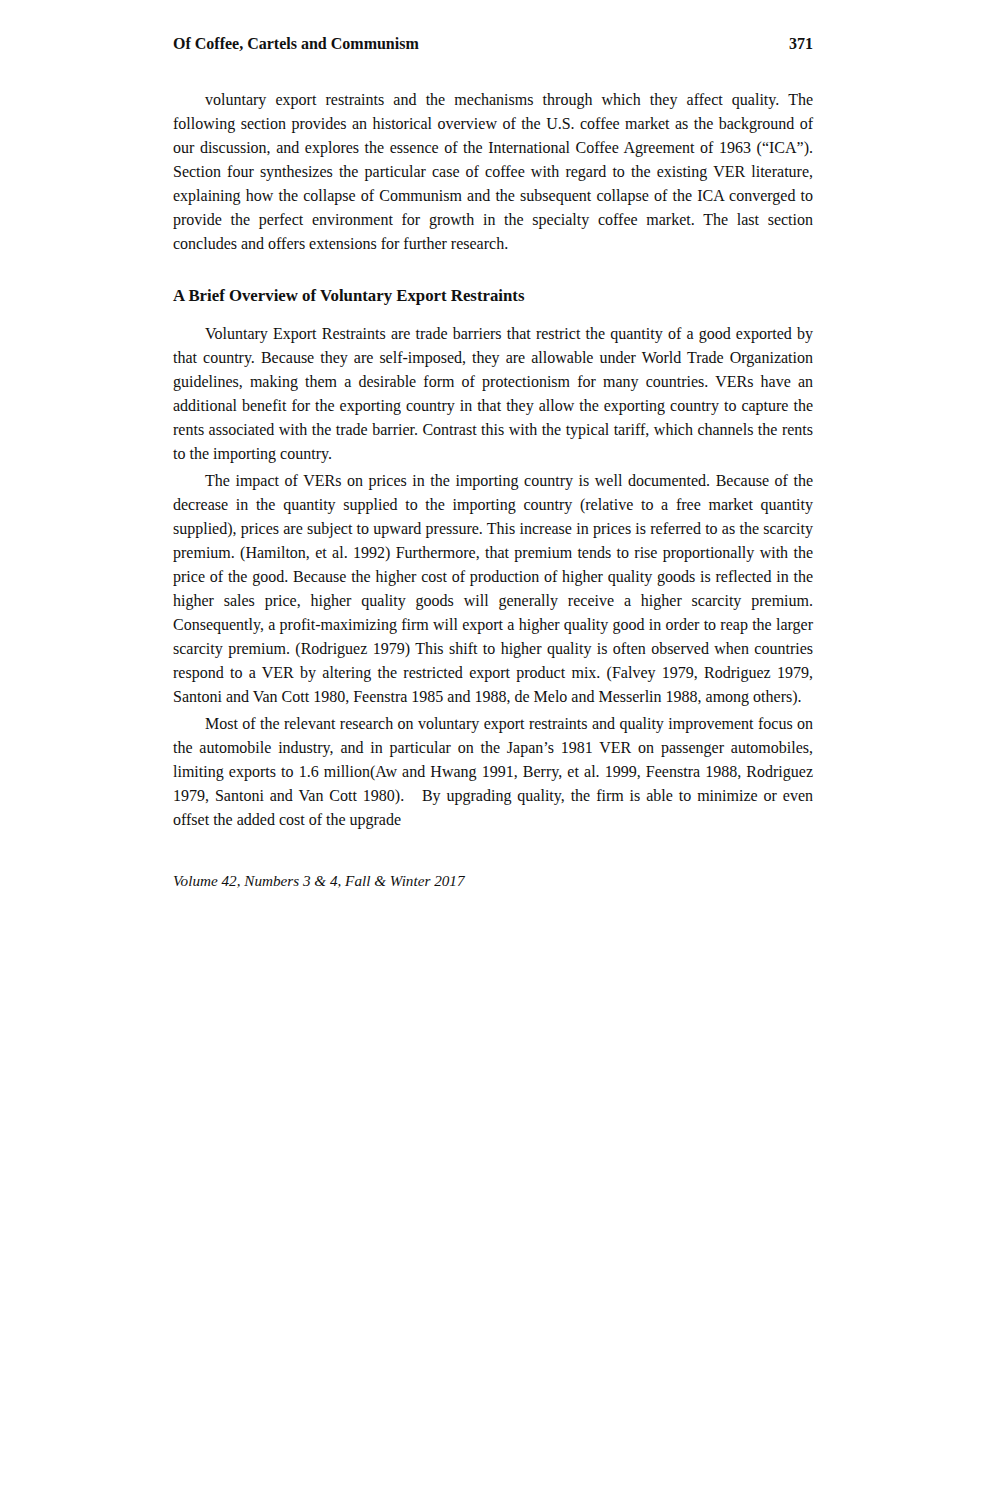Of Coffee, Cartels and Communism 371
voluntary export restraints and the mechanisms through which they affect quality. The following section provides an historical overview of the U.S. coffee market as the background of our discussion, and explores the essence of the International Coffee Agreement of 1963 (“ICA”). Section four synthesizes the particular case of coffee with regard to the existing VER literature, explaining how the collapse of Communism and the subsequent collapse of the ICA converged to provide the perfect environment for growth in the specialty coffee market. The last section concludes and offers extensions for further research.
A Brief Overview of Voluntary Export Restraints
Voluntary Export Restraints are trade barriers that restrict the quantity of a good exported by that country. Because they are self-imposed, they are allowable under World Trade Organization guidelines, making them a desirable form of protectionism for many countries. VERs have an additional benefit for the exporting country in that they allow the exporting country to capture the rents associated with the trade barrier. Contrast this with the typical tariff, which channels the rents to the importing country.
The impact of VERs on prices in the importing country is well documented. Because of the decrease in the quantity supplied to the importing country (relative to a free market quantity supplied), prices are subject to upward pressure. This increase in prices is referred to as the scarcity premium. (Hamilton, et al. 1992) Furthermore, that premium tends to rise proportionally with the price of the good. Because the higher cost of production of higher quality goods is reflected in the higher sales price, higher quality goods will generally receive a higher scarcity premium. Consequently, a profit-maximizing firm will export a higher quality good in order to reap the larger scarcity premium. (Rodriguez 1979) This shift to higher quality is often observed when countries respond to a VER by altering the restricted export product mix. (Falvey 1979, Rodriguez 1979, Santoni and Van Cott 1980, Feenstra 1985 and 1988, de Melo and Messerlin 1988, among others).
Most of the relevant research on voluntary export restraints and quality improvement focus on the automobile industry, and in particular on the Japan’s 1981 VER on passenger automobiles, limiting exports to 1.6 million(Aw and Hwang 1991, Berry, et al. 1999, Feenstra 1988, Rodriguez 1979, Santoni and Van Cott 1980). By upgrading quality, the firm is able to minimize or even offset the added cost of the upgrade
Volume 42, Numbers 3 & 4, Fall & Winter 2017